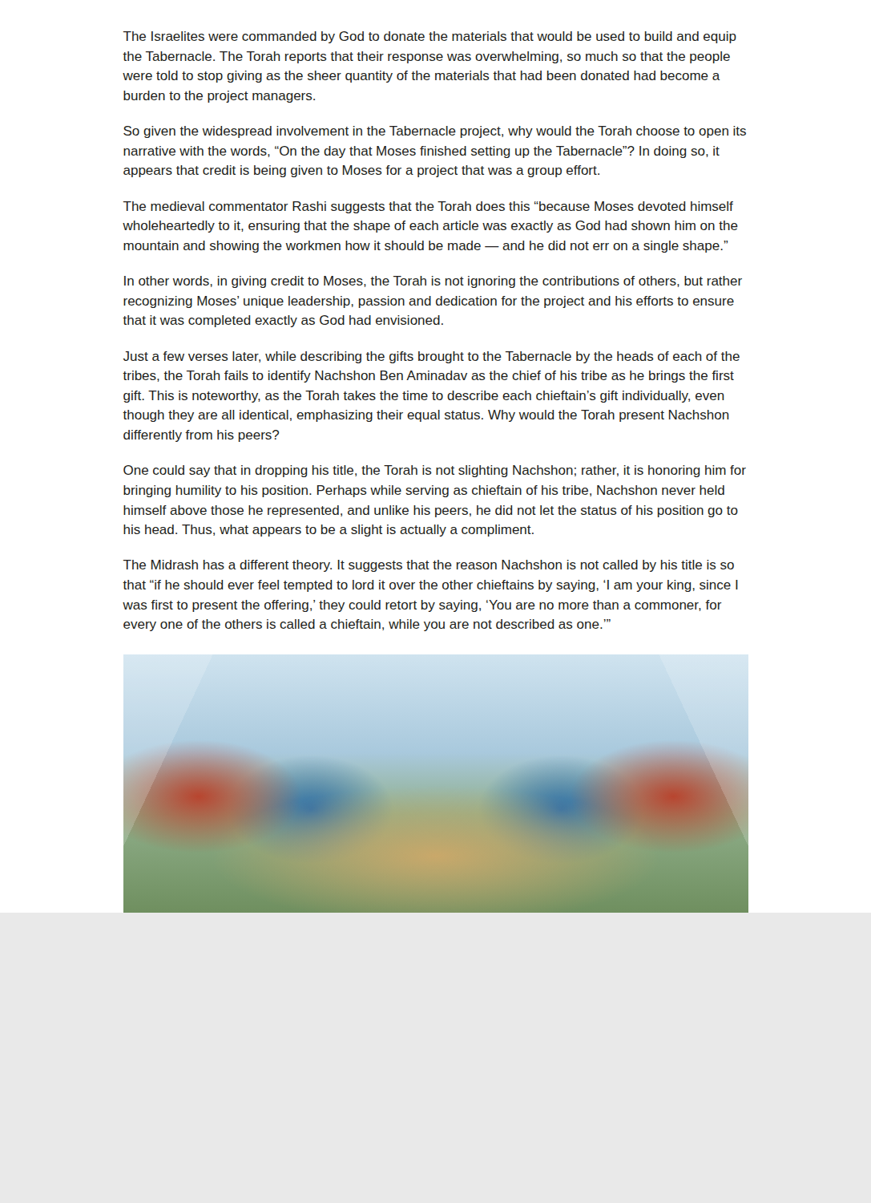The Israelites were commanded by God to donate the materials that would be used to build and equip the Tabernacle. The Torah reports that their response was overwhelming, so much so that the people were told to stop giving as the sheer quantity of the materials that had been donated had become a burden to the project managers.
So given the widespread involvement in the Tabernacle project, why would the Torah choose to open its narrative with the words, “On the day that Moses finished setting up the Tabernacle”? In doing so, it appears that credit is being given to Moses for a project that was a group effort.
The medieval commentator Rashi suggests that the Torah does this “because Moses devoted himself wholeheartedly to it, ensuring that the shape of each article was exactly as God had shown him on the mountain and showing the workmen how it should be made — and he did not err on a single shape.”
In other words, in giving credit to Moses, the Torah is not ignoring the contributions of others, but rather recognizing Moses’ unique leadership, passion and dedication for the project and his efforts to ensure that it was completed exactly as God had envisioned.
Just a few verses later, while describing the gifts brought to the Tabernacle by the heads of each of the tribes, the Torah fails to identify Nachshon Ben Aminadav as the chief of his tribe as he brings the first gift. This is noteworthy, as the Torah takes the time to describe each chieftain’s gift individually, even though they are all identical, emphasizing their equal status. Why would the Torah present Nachshon differently from his peers?
One could say that in dropping his title, the Torah is not slighting Nachshon; rather, it is honoring him for bringing humility to his position. Perhaps while serving as chieftain of his tribe, Nachshon never held himself above those he represented, and unlike his peers, he did not let the status of his position go to his head. Thus, what appears to be a slight is actually a compliment.
The Midrash has a different theory. It suggests that the reason Nachshon is not called by his title is so that “if he should ever feel tempted to lord it over the other chieftains by saying, ‘I am your king, since I was first to present the offering,’ they could retort by saying, ‘You are no more than a commoner, for every one of the others is called a chieftain, while you are not described as one.’”